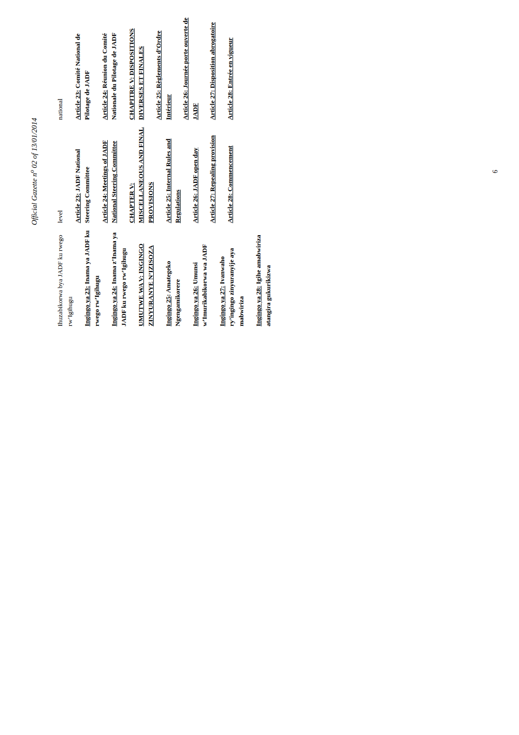Official Gazette no 02 of 13/01/2014
| Ihuzabikorwa bya JADF ku rwego rw’Igihugu Ingingo ya 23: Inama ya JADF ku rwego rw’Igihugu Ingingo ya 24: Inama z’Inama ya JADF ku rwego rw’Igihugu UMUTWE WA V: INGINGO ZINYURANYE N’IZISOZA Ingingo 25 : Amategeko Ngengamikorere Ingingo ya 26: Umunsi w’Imurikabikorwa wa JADF Ingingo ya 27: Ivanwaho ry’ingingo zinyuranyije aya mabwiriza Ingingo ya 28: Igihe amabwiriza atangira gukurikizwa | level Article 23: JADF National Steering Committee Article 24: Meetings of JADF National Steering Committee CHAPTER V: MISCELLANEOUS AND FINAL PROVISIONS Article 25: Internal Rules and Regulations Article 26: JADF open day Article 27: Repealing provision Article 28: Commencement | national Article 23: Comité National de Pilotage de JADF Article 24: Réunion du Comité Nationale du Pilotage de JADF CHAPITRE V: DISPOSITIONS DIVERSES ET FINALES Article 25: Règlements d’Ordre Intérieur Article 26: Journée porte ouverte de JADF Article 27: Disposition abrogatoire Article 28: Entrée en vigueur |
6